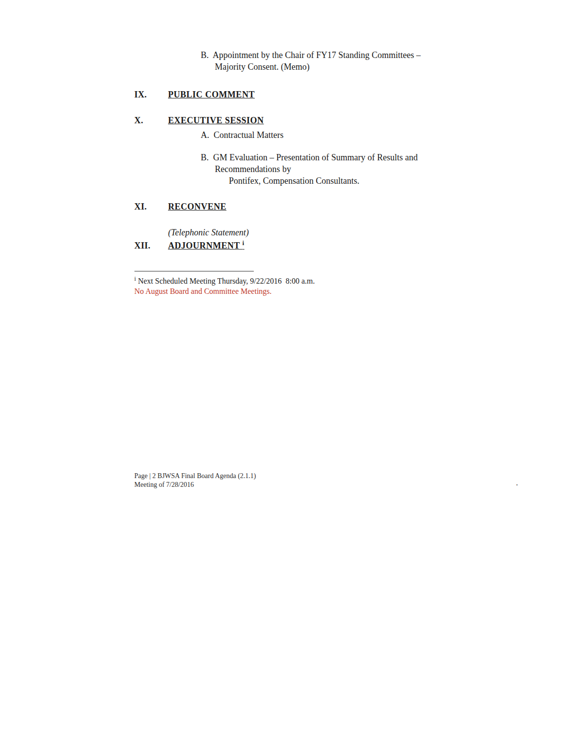B. Appointment by the Chair of FY17 Standing Committees – Majority Consent. (Memo)
IX.
PUBLIC COMMENT
X.
EXECUTIVE SESSION
A. Contractual Matters
B. GM Evaluation – Presentation of Summary of Results and Recommendations by Pontifex, Compensation Consultants.
XI.
RECONVENE
(Telephonic Statement)
XII.
ADJOURNMENT i
i Next Scheduled Meeting Thursday, 9/22/2016 8:00 a.m.
No August Board and Committee Meetings.
Page | 2 BJWSA Final Board Agenda (2.1.1)
Meeting of 7/28/2016 .